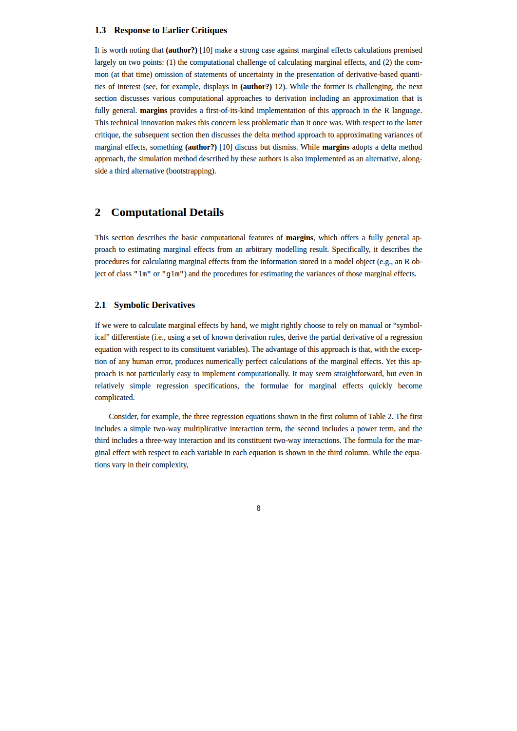1.3 Response to Earlier Critiques
It is worth noting that (author?) [10] make a strong case against marginal effects calculations premised largely on two points: (1) the computational challenge of calculating marginal effects, and (2) the common (at that time) omission of statements of uncertainty in the presentation of derivative-based quantities of interest (see, for example, displays in (author?) 12). While the former is challenging, the next section discusses various computational approaches to derivation including an approximation that is fully general. margins provides a first-of-its-kind implementation of this approach in the R language. This technical innovation makes this concern less problematic than it once was. With respect to the latter critique, the subsequent section then discusses the delta method approach to approximating variances of marginal effects, something (author?) [10] discuss but dismiss. While margins adopts a delta method approach, the simulation method described by these authors is also implemented as an alternative, alongside a third alternative (bootstrapping).
2 Computational Details
This section describes the basic computational features of margins, which offers a fully general approach to estimating marginal effects from an arbitrary modelling result. Specifically, it describes the procedures for calculating marginal effects from the information stored in a model object (e.g., an R object of class "lm" or "glm") and the procedures for estimating the variances of those marginal effects.
2.1 Symbolic Derivatives
If we were to calculate marginal effects by hand, we might rightly choose to rely on manual or “symbolical” differentiate (i.e., using a set of known derivation rules, derive the partial derivative of a regression equation with respect to its constituent variables). The advantage of this approach is that, with the exception of any human error, produces numerically perfect calculations of the marginal effects. Yet this approach is not particularly easy to implement computationally. It may seem straightforward, but even in relatively simple regression specifications, the formulae for marginal effects quickly become complicated.
Consider, for example, the three regression equations shown in the first column of Table 2. The first includes a simple two-way multiplicative interaction term, the second includes a power term, and the third includes a three-way interaction and its constituent two-way interactions. The formula for the marginal effect with respect to each variable in each equation is shown in the third column. While the equations vary in their complexity,
8